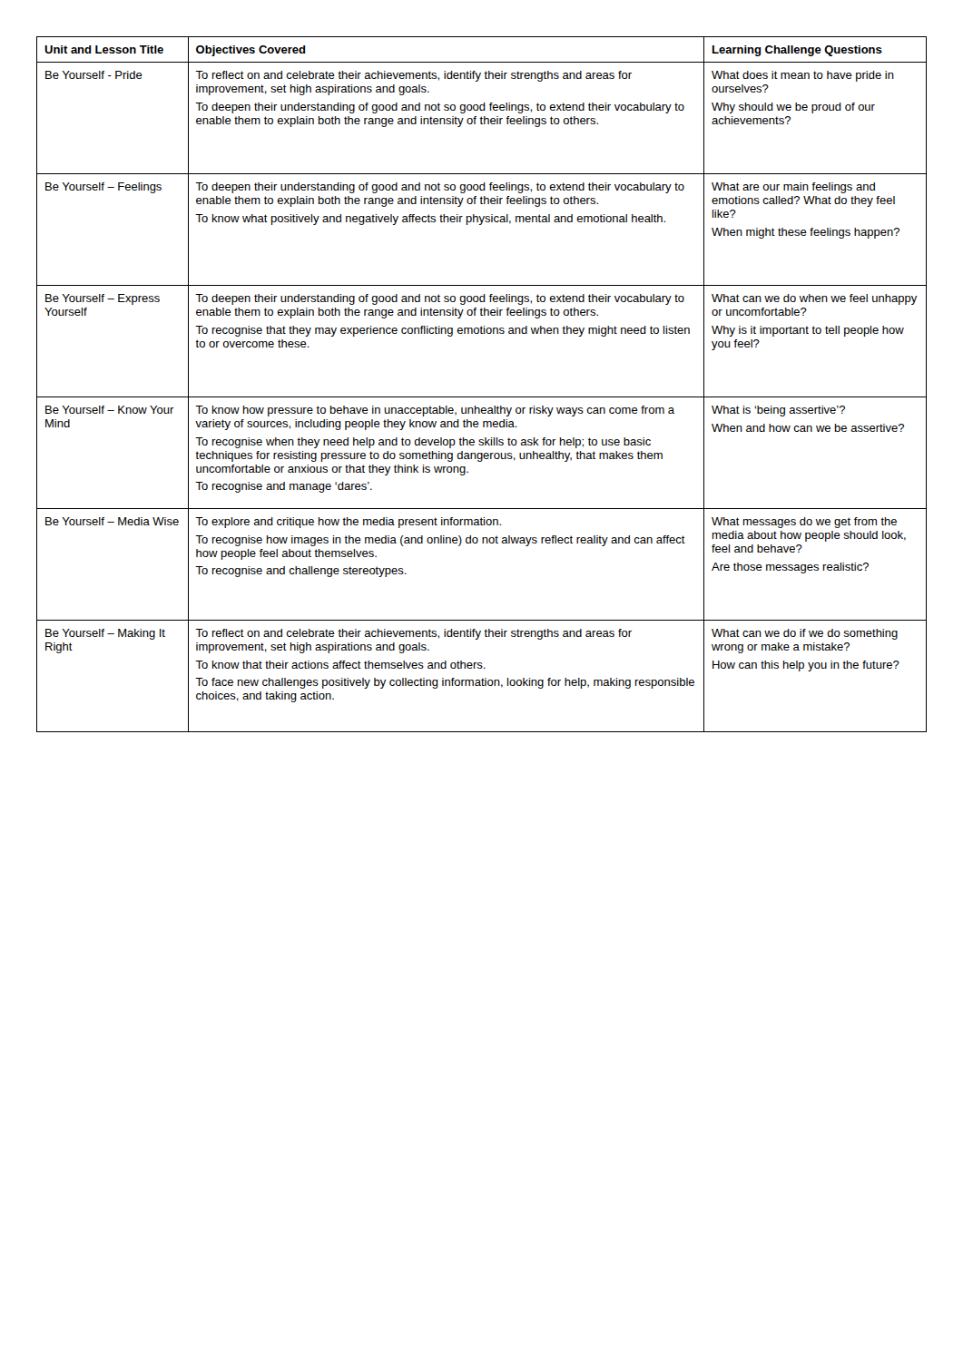| Unit and Lesson Title | Objectives Covered | Learning Challenge Questions |
| --- | --- | --- |
| Be Yourself - Pride | To reflect on and celebrate their achievements, identify their strengths and areas for improvement, set high aspirations and goals. To deepen their understanding of good and not so good feelings, to extend their vocabulary to enable them to explain both the range and intensity of their feelings to others. | What does it mean to have pride in ourselves? Why should we be proud of our achievements? |
| Be Yourself – Feelings | To deepen their understanding of good and not so good feelings, to extend their vocabulary to enable them to explain both the range and intensity of their feelings to others. To know what positively and negatively affects their physical, mental and emotional health. | What are our main feelings and emotions called? What do they feel like? When might these feelings happen? |
| Be Yourself – Express Yourself | To deepen their understanding of good and not so good feelings, to extend their vocabulary to enable them to explain both the range and intensity of their feelings to others. To recognise that they may experience conflicting emotions and when they might need to listen to or overcome these. | What can we do when we feel unhappy or uncomfortable? Why is it important to tell people how you feel? |
| Be Yourself – Know Your Mind | To know how pressure to behave in unacceptable, unhealthy or risky ways can come from a variety of sources, including people they know and the media. To recognise when they need help and to develop the skills to ask for help; to use basic techniques for resisting pressure to do something dangerous, unhealthy, that makes them uncomfortable or anxious or that they think is wrong. To recognise and manage ‘dares’. | What is ‘being assertive’? When and how can we be assertive? |
| Be Yourself – Media Wise | To explore and critique how the media present information. To recognise how images in the media (and online) do not always reflect reality and can affect how people feel about themselves. To recognise and challenge stereotypes. | What messages do we get from the media about how people should look, feel and behave? Are those messages realistic? |
| Be Yourself – Making It Right | To reflect on and celebrate their achievements, identify their strengths and areas for improvement, set high aspirations and goals. To know that their actions affect themselves and others. To face new challenges positively by collecting information, looking for help, making responsible choices, and taking action. | What can we do if we do something wrong or make a mistake? How can this help you in the future? |